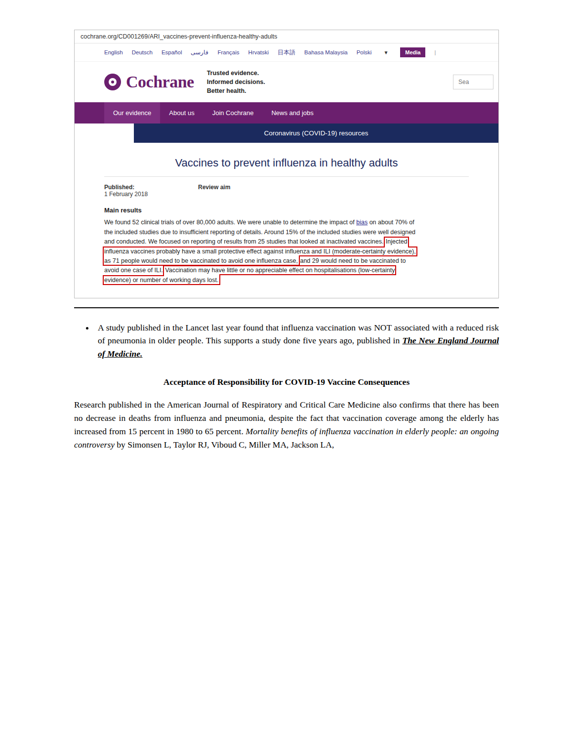cochrane.org/CD001269/ARI_vaccines-prevent-influenza-healthy-adults
English Deutsch Español فارسی Français Hrvatski 日本語 Bahasa Malaysia Polski ▼ Media |
Cochrane
Trusted evidence.
Informed decisions.
Better health.
Sea
Our evidence
About us
Join Cochrane
News and jobs
Coronavirus (COVID-19) resources
Vaccines to prevent influenza in healthy adults
Published:
1 February 2018
Review aim
Main results
We found 52 clinical trials of over 80,000 adults. We were unable to determine the impact of bias on about 70% of the included studies due to insufficient reporting of details. Around 15% of the included studies were well designed and conducted. We focused on reporting of results from 25 studies that looked at inactivated vaccines. Injected influenza vaccines probably have a small protective effect against influenza and ILI (moderate-certainty evidence), as 71 people would need to be vaccinated to avoid one influenza case, and 29 would need to be vaccinated to avoid one case of ILI. Vaccination may have little or no appreciable effect on hospitalisations (low-certainty evidence) or number of working days lost.
A study published in the Lancet last year found that influenza vaccination was NOT associated with a reduced risk of pneumonia in older people. This supports a study done five years ago, published in The New England Journal of Medicine.
Acceptance of Responsibility for COVID-19 Vaccine Consequences
Research published in the American Journal of Respiratory and Critical Care Medicine also confirms that there has been no decrease in deaths from influenza and pneumonia, despite the fact that vaccination coverage among the elderly has increased from 15 percent in 1980 to 65 percent. Mortality benefits of influenza vaccination in elderly people: an ongoing controversy by Simonsen L, Taylor RJ, Viboud C, Miller MA, Jackson LA,